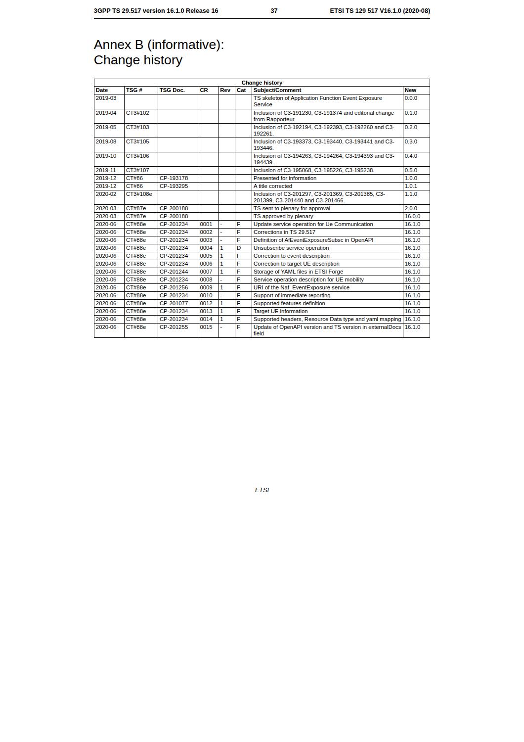3GPP TS 29.517 version 16.1.0 Release 16 37 ETSI TS 129 517 V16.1.0 (2020-08)
Annex B (informative):Change history
Change history
| Date | TSG # | TSG Doc. | CR | Rev | Cat | Subject/Comment | New |
| --- | --- | --- | --- | --- | --- | --- | --- |
| 2019-03 | | | | | | TS skeleton of Application Function Event Exposure Service | 0.0.0 |
| 2019-04 | CT3#102 | | | | | Inclusion of C3-191230, C3-191374 and editorial change from Rapporteur. | 0.1.0 |
| 2019-05 | CT3#103 | | | | | Inclusion of C3-192194, C3-192393, C3-192260 and C3-192261. | 0.2.0 |
| 2019-08 | CT3#105 | | | | | Inclusion of C3-193373, C3-193440, C3-193441 and C3-193446. | 0.3.0 |
| 2019-10 | CT3#106 | | | | | Inclusion of C3-194263, C3-194264, C3-194393 and C3-194439. | 0.4.0 |
| 2019-11 | CT3#107 | | | | | Inclusion of C3-195068, C3-195226, C3-195238. | 0.5.0 |
| 2019-12 | CT#86 | CP-193178 | | | | Presented for information | 1.0.0 |
| 2019-12 | CT#86 | CP-193295 | | | | A title corrected | 1.0.1 |
| 2020-02 | CT3#108e | | | | | Inclusion of C3-201297, C3-201369, C3-201385, C3-201399, C3-201440 and C3-201466. | 1.1.0 |
| 2020-03 | CT#87e | CP-200188 | | | | TS sent to plenary for approval | 2.0.0 |
| 2020-03 | CT#87e | CP-200188 | | | | TS approved by plenary | 16.0.0 |
| 2020-06 | CT#88e | CP-201234 | 0001 | - | F | Update service operation for Ue Communication | 16.1.0 |
| 2020-06 | CT#88e | CP-201234 | 0002 | - | F | Corrections in TS 29.517 | 16.1.0 |
| 2020-06 | CT#88e | CP-201234 | 0003 | - | F | Definition of AfEventExposureSubsc in OpenAPI | 16.1.0 |
| 2020-06 | CT#88e | CP-201234 | 0004 | 1 | D | Unsubscribe service operation | 16.1.0 |
| 2020-06 | CT#88e | CP-201234 | 0005 | 1 | F | Correction to event description | 16.1.0 |
| 2020-06 | CT#88e | CP-201234 | 0006 | 1 | F | Correction to target UE description | 16.1.0 |
| 2020-06 | CT#88e | CP-201244 | 0007 | 1 | F | Storage of YAML files in ETSI Forge | 16.1.0 |
| 2020-06 | CT#88e | CP-201234 | 0008 | - | F | Service operation description for UE mobility | 16.1.0 |
| 2020-06 | CT#88e | CP-201256 | 0009 | 1 | F | URI of the Naf_EventExposure service | 16.1.0 |
| 2020-06 | CT#88e | CP-201234 | 0010 | - | F | Support of immediate reporting | 16.1.0 |
| 2020-06 | CT#88e | CP-201077 | 0012 | 1 | F | Supported features definition | 16.1.0 |
| 2020-06 | CT#88e | CP-201234 | 0013 | 1 | F | Target UE information | 16.1.0 |
| 2020-06 | CT#88e | CP-201234 | 0014 | 1 | F | Supported headers, Resource Data type and yaml mapping | 16.1.0 |
| 2020-06 | CT#88e | CP-201255 | 0015 | - | F | Update of OpenAPI version and TS version in externalDocs field | 16.1.0 |
ETSI